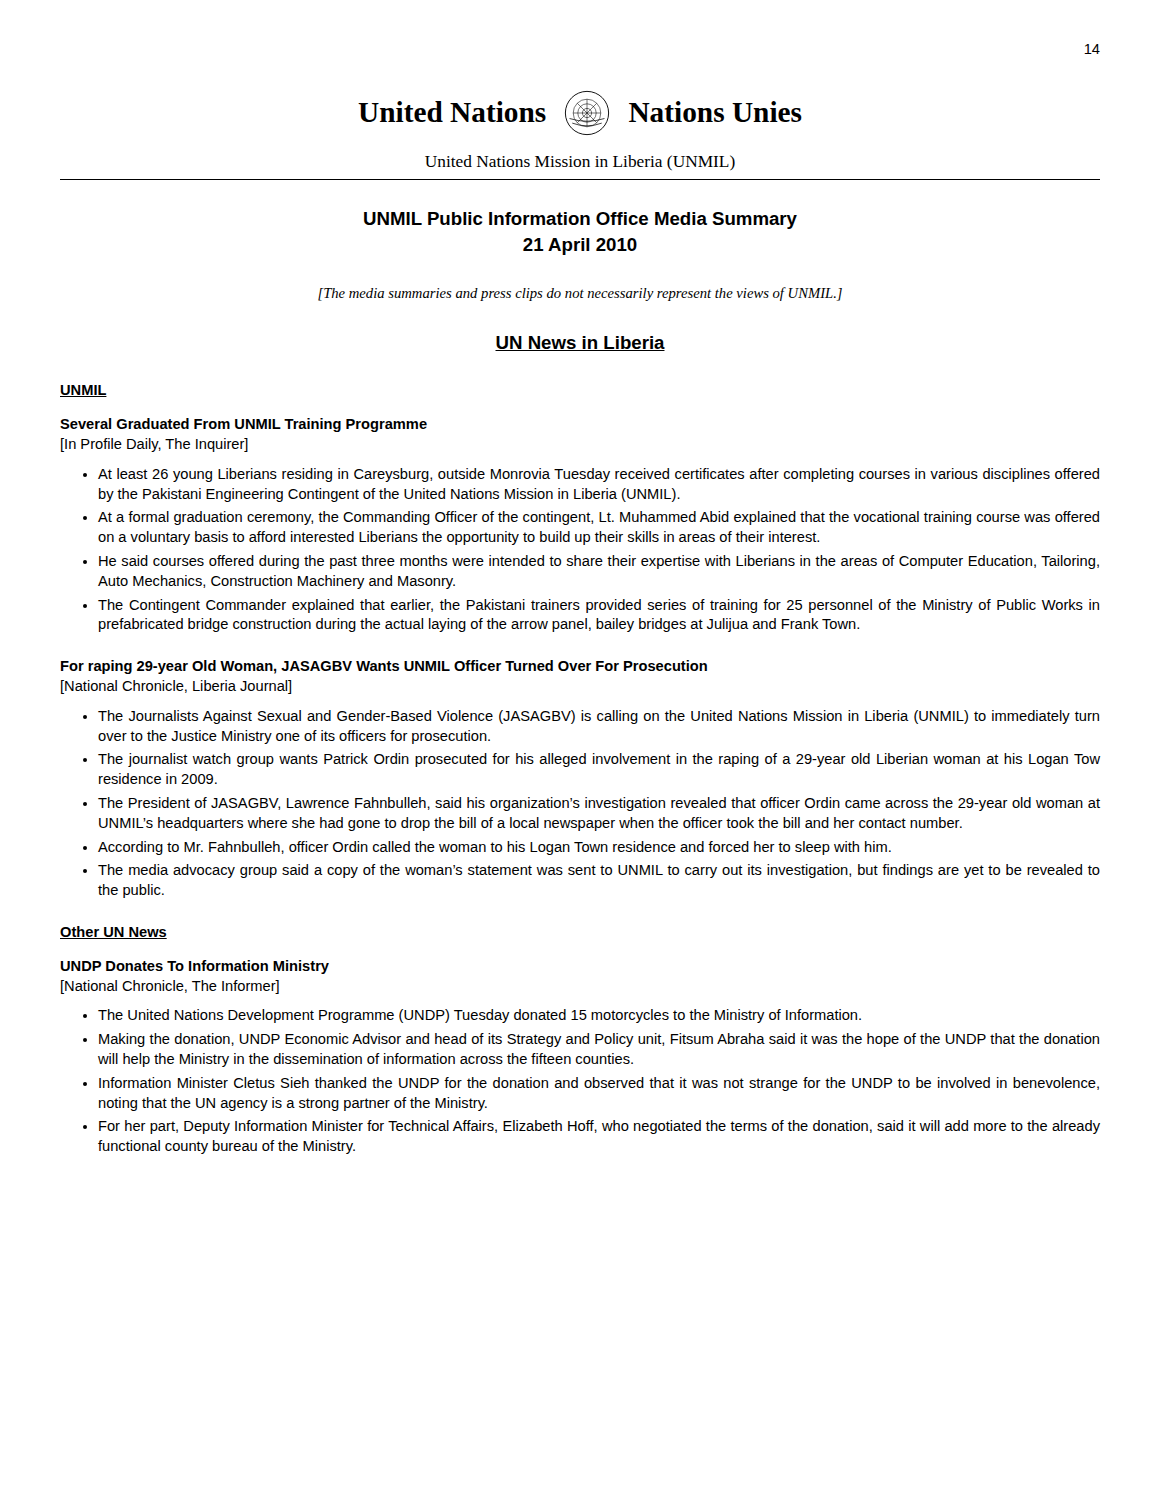14
United Nations Nations Unies
United Nations Mission in Liberia (UNMIL)
UNMIL Public Information Office Media Summary
21 April 2010
[The media summaries and press clips do not necessarily represent the views of UNMIL.]
UN News in Liberia
UNMIL
Several Graduated From UNMIL Training Programme
[In Profile Daily, The Inquirer]
At least 26 young Liberians residing in Careysburg, outside Monrovia Tuesday received certificates after completing courses in various disciplines offered by the Pakistani Engineering Contingent of the United Nations Mission in Liberia (UNMIL).
At a formal graduation ceremony, the Commanding Officer of the contingent, Lt. Muhammed Abid explained that the vocational training course was offered on a voluntary basis to afford interested Liberians the opportunity to build up their skills in areas of their interest.
He said courses offered during the past three months were intended to share their expertise with Liberians in the areas of Computer Education, Tailoring, Auto Mechanics, Construction Machinery and Masonry.
The Contingent Commander explained that earlier, the Pakistani trainers provided series of training for 25 personnel of the Ministry of Public Works in prefabricated bridge construction during the actual laying of the arrow panel, bailey bridges at Julijua and Frank Town.
For raping 29-year Old Woman, JASAGBV Wants UNMIL Officer Turned Over For Prosecution
[National Chronicle, Liberia Journal]
The Journalists Against Sexual and Gender-Based Violence (JASAGBV) is calling on the United Nations Mission in Liberia (UNMIL) to immediately turn over to the Justice Ministry one of its officers for prosecution.
The journalist watch group wants Patrick Ordin prosecuted for his alleged involvement in the raping of a 29-year old Liberian woman at his Logan Tow residence in 2009.
The President of JASAGBV, Lawrence Fahnbulleh, said his organization’s investigation revealed that officer Ordin came across the 29-year old woman at UNMIL’s headquarters where she had gone to drop the bill of a local newspaper when the officer took the bill and her contact number.
According to Mr. Fahnbulleh, officer Ordin called the woman to his Logan Town residence and forced her to sleep with him.
The media advocacy group said a copy of the woman’s statement was sent to UNMIL to carry out its investigation, but findings are yet to be revealed to the public.
Other UN News
UNDP Donates To Information Ministry
[National Chronicle, The Informer]
The United Nations Development Programme (UNDP) Tuesday donated 15 motorcycles to the Ministry of Information.
Making the donation, UNDP Economic Advisor and head of its Strategy and Policy unit, Fitsum Abraha said it was the hope of the UNDP that the donation will help the Ministry in the dissemination of information across the fifteen counties.
Information Minister Cletus Sieh thanked the UNDP for the donation and observed that it was not strange for the UNDP to be involved in benevolence, noting that the UN agency is a strong partner of the Ministry.
For her part, Deputy Information Minister for Technical Affairs, Elizabeth Hoff, who negotiated the terms of the donation, said it will add more to the already functional county bureau of the Ministry.